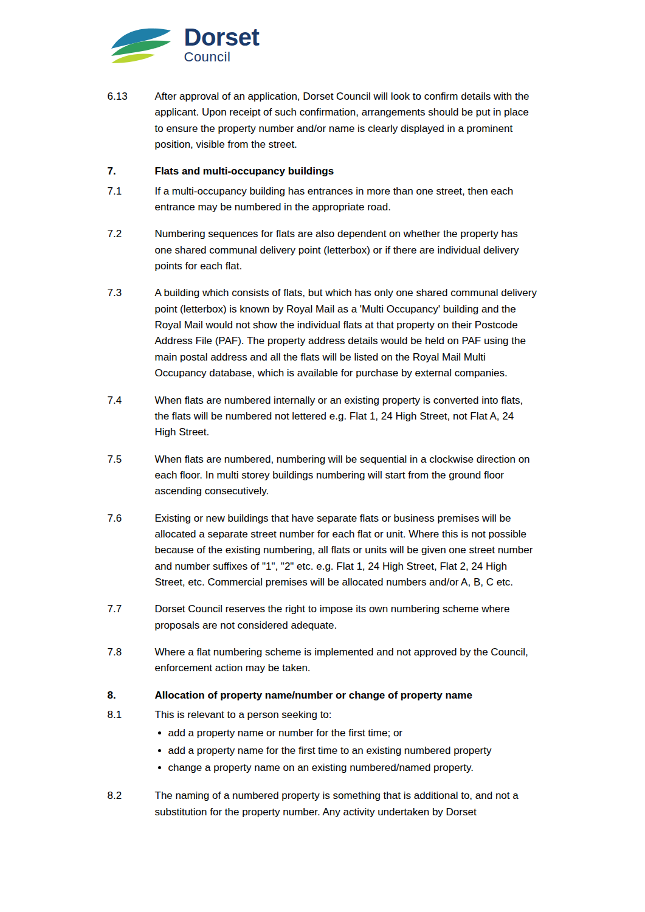Dorset Council
6.13
After approval of an application, Dorset Council will look to confirm details with the applicant. Upon receipt of such confirmation, arrangements should be put in place to ensure the property number and/or name is clearly displayed in a prominent position, visible from the street.
7.
Flats and multi-occupancy buildings
7.1
If a multi-occupancy building has entrances in more than one street, then each entrance may be numbered in the appropriate road.
7.2
Numbering sequences for flats are also dependent on whether the property has one shared communal delivery point (letterbox) or if there are individual delivery points for each flat.
7.3
A building which consists of flats, but which has only one shared communal delivery point (letterbox) is known by Royal Mail as a 'Multi Occupancy' building and the Royal Mail would not show the individual flats at that property on their Postcode Address File (PAF). The property address details would be held on PAF using the main postal address and all the flats will be listed on the Royal Mail Multi Occupancy database, which is available for purchase by external companies.
7.4
When flats are numbered internally or an existing property is converted into flats, the flats will be numbered not lettered e.g. Flat 1, 24 High Street, not Flat A, 24 High Street.
7.5
When flats are numbered, numbering will be sequential in a clockwise direction on each floor. In multi storey buildings numbering will start from the ground floor ascending consecutively.
7.6
Existing or new buildings that have separate flats or business premises will be allocated a separate street number for each flat or unit. Where this is not possible because of the existing numbering, all flats or units will be given one street number and number suffixes of "1", "2" etc. e.g. Flat 1, 24 High Street, Flat 2, 24 High Street, etc. Commercial premises will be allocated numbers and/or A, B, C etc.
7.7
Dorset Council reserves the right to impose its own numbering scheme where proposals are not considered adequate.
7.8
Where a flat numbering scheme is implemented and not approved by the Council, enforcement action may be taken.
8.
Allocation of property name/number or change of property name
8.1
This is relevant to a person seeking to:
add a property name or number for the first time; or
add a property name for the first time to an existing numbered property
change a property name on an existing numbered/named property.
8.2
The naming of a numbered property is something that is additional to, and not a substitution for the property number. Any activity undertaken by Dorset